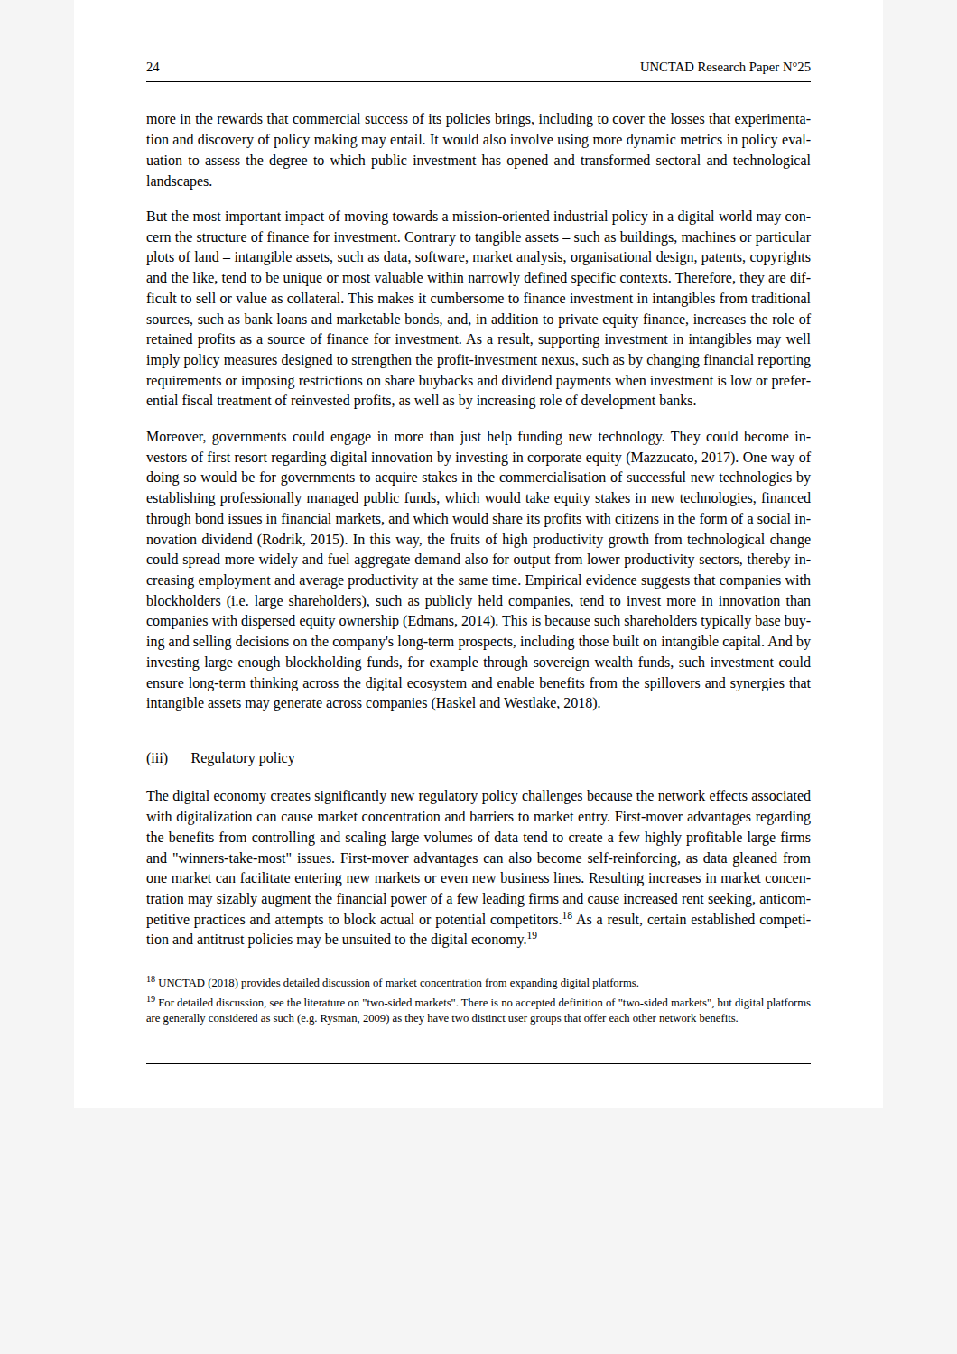24 UNCTAD Research Paper N°25
more in the rewards that commercial success of its policies brings, including to cover the losses that experimentation and discovery of policy making may entail. It would also involve using more dynamic metrics in policy evaluation to assess the degree to which public investment has opened and transformed sectoral and technological landscapes.
But the most important impact of moving towards a mission-oriented industrial policy in a digital world may concern the structure of finance for investment. Contrary to tangible assets – such as buildings, machines or particular plots of land – intangible assets, such as data, software, market analysis, organisational design, patents, copyrights and the like, tend to be unique or most valuable within narrowly defined specific contexts. Therefore, they are difficult to sell or value as collateral. This makes it cumbersome to finance investment in intangibles from traditional sources, such as bank loans and marketable bonds, and, in addition to private equity finance, increases the role of retained profits as a source of finance for investment. As a result, supporting investment in intangibles may well imply policy measures designed to strengthen the profit-investment nexus, such as by changing financial reporting requirements or imposing restrictions on share buybacks and dividend payments when investment is low or preferential fiscal treatment of reinvested profits, as well as by increasing role of development banks.
Moreover, governments could engage in more than just help funding new technology. They could become investors of first resort regarding digital innovation by investing in corporate equity (Mazzucato, 2017). One way of doing so would be for governments to acquire stakes in the commercialisation of successful new technologies by establishing professionally managed public funds, which would take equity stakes in new technologies, financed through bond issues in financial markets, and which would share its profits with citizens in the form of a social innovation dividend (Rodrik, 2015). In this way, the fruits of high productivity growth from technological change could spread more widely and fuel aggregate demand also for output from lower productivity sectors, thereby increasing employment and average productivity at the same time. Empirical evidence suggests that companies with blockholders (i.e. large shareholders), such as publicly held companies, tend to invest more in innovation than companies with dispersed equity ownership (Edmans, 2014). This is because such shareholders typically base buying and selling decisions on the company's long-term prospects, including those built on intangible capital. And by investing large enough blockholding funds, for example through sovereign wealth funds, such investment could ensure long-term thinking across the digital ecosystem and enable benefits from the spillovers and synergies that intangible assets may generate across companies (Haskel and Westlake, 2018).
(iii) Regulatory policy
The digital economy creates significantly new regulatory policy challenges because the network effects associated with digitalization can cause market concentration and barriers to market entry. First-mover advantages regarding the benefits from controlling and scaling large volumes of data tend to create a few highly profitable large firms and "winners-take-most" issues. First-mover advantages can also become self-reinforcing, as data gleaned from one market can facilitate entering new markets or even new business lines. Resulting increases in market concentration may sizably augment the financial power of a few leading firms and cause increased rent seeking, anticompetitive practices and attempts to block actual or potential competitors.18 As a result, certain established competition and antitrust policies may be unsuited to the digital economy.19
18 UNCTAD (2018) provides detailed discussion of market concentration from expanding digital platforms.
19 For detailed discussion, see the literature on "two-sided markets". There is no accepted definition of "two-sided markets", but digital platforms are generally considered as such (e.g. Rysman, 2009) as they have two distinct user groups that offer each other network benefits.